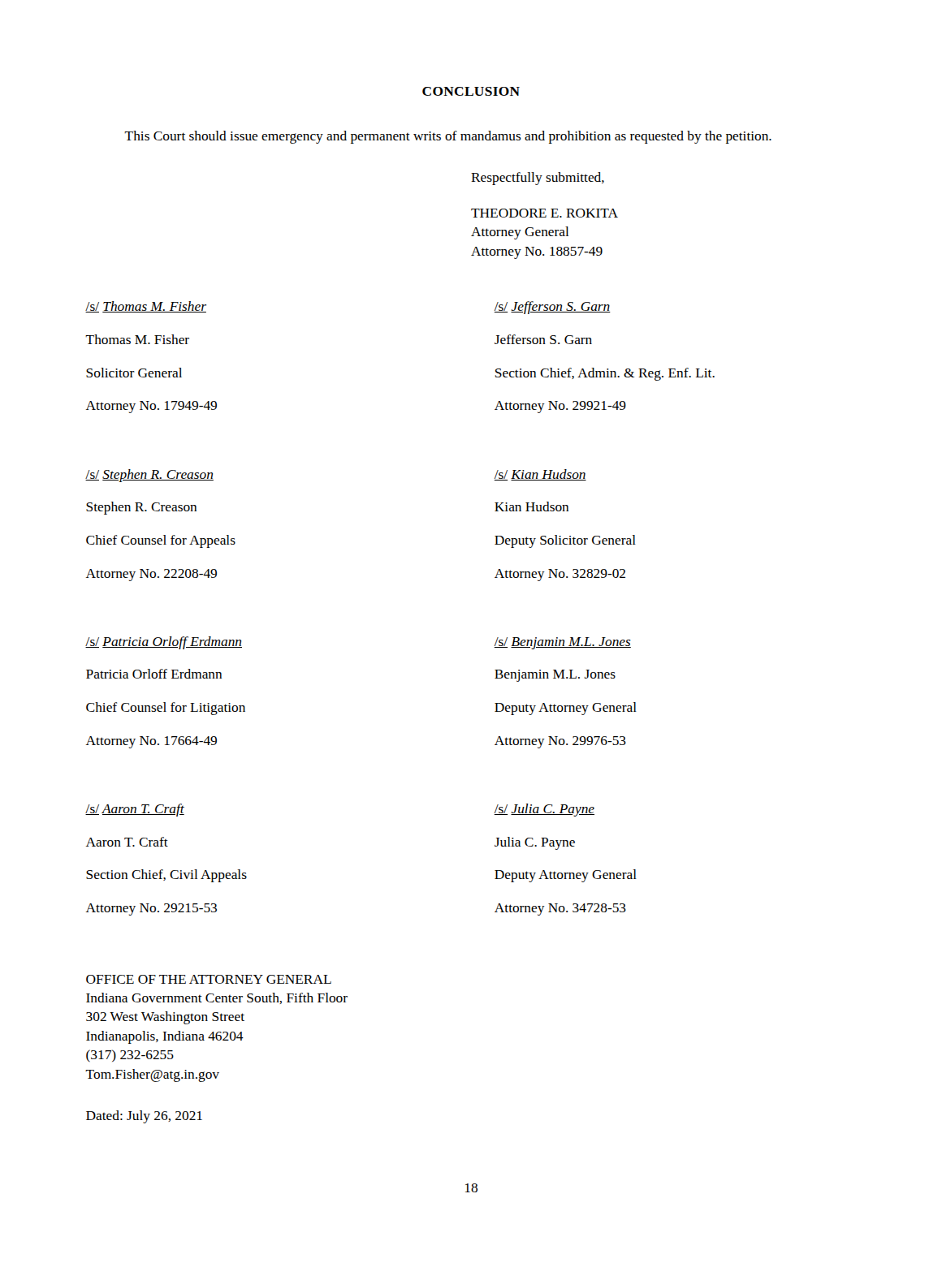CONCLUSION
This Court should issue emergency and permanent writs of mandamus and prohibition as requested by the petition.
Respectfully submitted,
THEODORE E. ROKITA
Attorney General
Attorney No. 18857-49
| /s/ Thomas M. Fisher Thomas M. Fisher Solicitor General Attorney No. 17949-49 | /s/ Jefferson S. Garn Jefferson S. Garn Section Chief, Admin. & Reg. Enf. Lit. Attorney No. 29921-49 |
| /s/ Stephen R. Creason Stephen R. Creason Chief Counsel for Appeals Attorney No. 22208-49 | /s/ Kian Hudson Kian Hudson Deputy Solicitor General Attorney No. 32829-02 |
| /s/ Patricia Orloff Erdmann Patricia Orloff Erdmann Chief Counsel for Litigation Attorney No. 17664-49 | /s/ Benjamin M.L. Jones Benjamin M.L. Jones Deputy Attorney General Attorney No. 29976-53 |
| /s/ Aaron T. Craft Aaron T. Craft Section Chief, Civil Appeals Attorney No. 29215-53 | /s/ Julia C. Payne Julia C. Payne Deputy Attorney General Attorney No. 34728-53 |
OFFICE OF THE ATTORNEY GENERAL
Indiana Government Center South, Fifth Floor
302 West Washington Street
Indianapolis, Indiana 46204
(317) 232-6255
Tom.Fisher@atg.in.gov
Dated: July 26, 2021
18